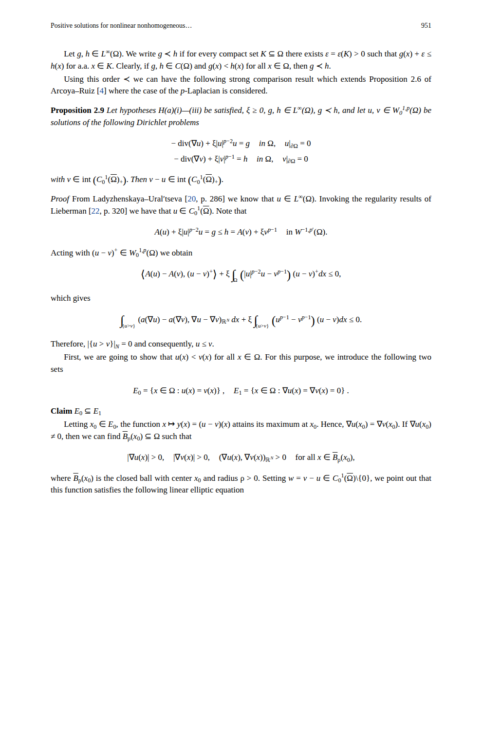Positive solutions for nonlinear nonhomogeneous… 951
Let g, h ∈ L∞(Ω). We write g ≺ h if for every compact set K ⊆ Ω there exists ε = ε(K) > 0 such that g(x) + ε ≤ h(x) for a.a. x ∈ K. Clearly, if g, h ∈ C(Ω) and g(x) < h(x) for all x ∈ Ω, then g ≺ h.
Using this order ≺ we can have the following strong comparison result which extends Proposition 2.6 of Arcoya–Ruiz [4] where the case of the p-Laplacian is considered.
Proposition 2.9 Let hypotheses H(a)(i)—(iii) be satisfied, ξ ≥ 0, g, h ∈ L∞(Ω), g ≺ h, and let u, v ∈ W01,p(Ω) be solutions of the following Dirichlet problems
− div(∇u) + ξ|u|p−2u = g in Ω, u|∂Ω = 0 − div(∇v) + ξ|v|p−1 = h in Ω, v|∂Ω = 0
with v ∈ int (C01(Ω)+). Then v − u ∈ int (C01(Ω)+).
Proof From Ladyzhenskaya–Ural′tseva [20, p. 286] we know that u ∈ L∞(Ω). Invoking the regularity results of Lieberman [22, p. 320] we have that u ∈ C01(Ω). Note that
A(u) + ξ|u|p−2u = g ≤ h = A(v) + ξvp−1 in W−1,p′(Ω).
Acting with (u − v)+ ∈ W01,p(Ω) we obtain
⟨A(u) − A(v), (u − v)+⟩ + ξ ∫Ω (|u|p−2u − vp−1) (u − v)+dx ≤ 0,
which gives
∫{u>v} (a(∇u) − a(∇v), ∇u − ∇v)ℝN dx + ξ ∫{u>v} (up−1 − vp−1) (u − v)dx ≤ 0.
Therefore, |{u > v}|N = 0 and consequently, u ≤ v.
First, we are going to show that u(x) < v(x) for all x ∈ Ω. For this purpose, we introduce the following two sets
E0 = {x ∈ Ω : u(x) = v(x)} , E1 = {x ∈ Ω : ∇u(x) = ∇v(x) = 0} .
Claim E0 ⊆ E1
Letting x0 ∈ E0, the function x ↦ y(x) = (u − v)(x) attains its maximum at x0. Hence, ∇u(x0) = ∇v(x0). If ∇u(x0) ≠ 0, then we can find Bρ(x0) ⊆ Ω such that
|∇u(x)| > 0, |∇v(x)| > 0, (∇u(x), ∇v(x))ℝN > 0 for all x ∈ Bρ(x0),
where Bρ(x0) is the closed ball with center x0 and radius ρ > 0. Setting w = v − u ∈ C01(Ω)\{0}, we point out that this function satisfies the following linear elliptic equation